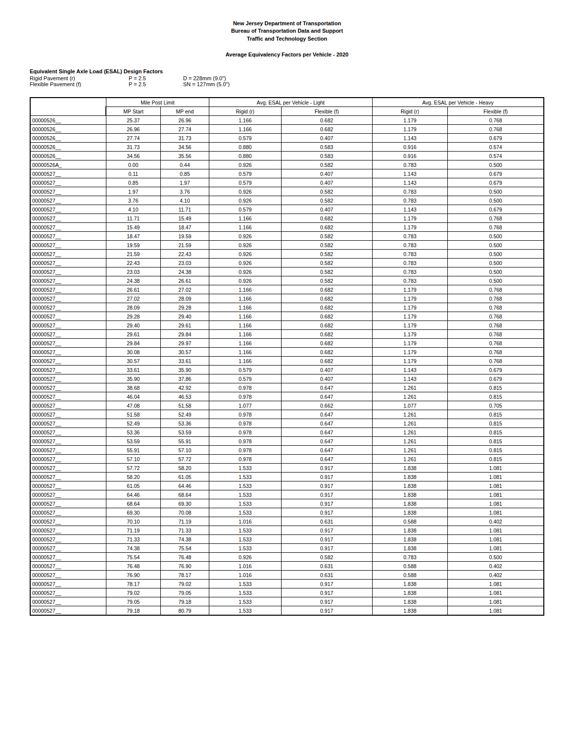New Jersey Department of Transportation
Bureau of Transportation Data and Support
Traffic and Technology Section
Average Equivalency Factors per Vehicle - 2020
Equivalent Single Axle Load (ESAL) Design Factors
| Rigid Pavement (r) | P = 2.5 | D = 228mm (9.0") |
| Flexible Pavement (f) | P = 2.5 | SN = 127mm (5.0") |
| | Mile Post Limit | Avg. ESAL per Vehicle - Light | Avg. ESAL per Vehicle - Heavy |
| --- | --- | --- | --- |
| MP Start | MP end | Rigid (r) | Flexible (f) | Rigid (r) | Flexible (f) |
| 00000526__ | 25.37 | 26.96 | 1.166 | 0.682 | 1.179 | 0.768 |
| 00000526__ | 26.96 | 27.74 | 1.166 | 0.682 | 1.179 | 0.768 |
| 00000526__ | 27.74 | 31.73 | 0.579 | 0.407 | 1.143 | 0.679 |
| 00000526__ | 31.73 | 34.56 | 0.880 | 0.583 | 0.916 | 0.574 |
| 00000526__ | 34.56 | 35.56 | 0.880 | 0.583 | 0.916 | 0.574 |
| 00000526A_ | 0.00 | 0.44 | 0.926 | 0.582 | 0.783 | 0.500 |
| 00000527__ | 0.11 | 0.85 | 0.579 | 0.407 | 1.143 | 0.679 |
| 00000527__ | 0.85 | 1.97 | 0.579 | 0.407 | 1.143 | 0.679 |
| 00000527__ | 1.97 | 3.76 | 0.926 | 0.582 | 0.783 | 0.500 |
| 00000527__ | 3.76 | 4.10 | 0.926 | 0.582 | 0.783 | 0.500 |
| 00000527__ | 4.10 | 11.71 | 0.579 | 0.407 | 1.143 | 0.679 |
| 00000527__ | 11.71 | 15.49 | 1.166 | 0.682 | 1.179 | 0.768 |
| 00000527__ | 15.49 | 18.47 | 1.166 | 0.682 | 1.179 | 0.768 |
| 00000527__ | 18.47 | 19.59 | 0.926 | 0.582 | 0.783 | 0.500 |
| 00000527__ | 19.59 | 21.59 | 0.926 | 0.582 | 0.783 | 0.500 |
| 00000527__ | 21.59 | 22.43 | 0.926 | 0.582 | 0.783 | 0.500 |
| 00000527__ | 22.43 | 23.03 | 0.926 | 0.582 | 0.783 | 0.500 |
| 00000527__ | 23.03 | 24.38 | 0.926 | 0.582 | 0.783 | 0.500 |
| 00000527__ | 24.38 | 26.61 | 0.926 | 0.582 | 0.783 | 0.500 |
| 00000527__ | 26.61 | 27.02 | 1.166 | 0.682 | 1.179 | 0.768 |
| 00000527__ | 27.02 | 28.09 | 1.166 | 0.682 | 1.179 | 0.768 |
| 00000527__ | 28.09 | 29.28 | 1.166 | 0.682 | 1.179 | 0.768 |
| 00000527__ | 29.28 | 29.40 | 1.166 | 0.682 | 1.179 | 0.768 |
| 00000527__ | 29.40 | 29.61 | 1.166 | 0.682 | 1.179 | 0.768 |
| 00000527__ | 29.61 | 29.84 | 1.166 | 0.682 | 1.179 | 0.768 |
| 00000527__ | 29.84 | 29.97 | 1.166 | 0.682 | 1.179 | 0.768 |
| 00000527__ | 30.08 | 30.57 | 1.166 | 0.682 | 1.179 | 0.768 |
| 00000527__ | 30.57 | 33.61 | 1.166 | 0.682 | 1.179 | 0.768 |
| 00000527__ | 33.61 | 35.90 | 0.579 | 0.407 | 1.143 | 0.679 |
| 00000527__ | 35.90 | 37.86 | 0.579 | 0.407 | 1.143 | 0.679 |
| 00000527__ | 38.68 | 42.92 | 0.978 | 0.647 | 1.261 | 0.815 |
| 00000527__ | 46.04 | 46.53 | 0.978 | 0.647 | 1.261 | 0.815 |
| 00000527__ | 47.08 | 51.58 | 1.077 | 0.662 | 1.077 | 0.705 |
| 00000527__ | 51.58 | 52.49 | 0.978 | 0.647 | 1.261 | 0.815 |
| 00000527__ | 52.49 | 53.36 | 0.978 | 0.647 | 1.261 | 0.815 |
| 00000527__ | 53.36 | 53.59 | 0.978 | 0.647 | 1.261 | 0.815 |
| 00000527__ | 53.59 | 55.91 | 0.978 | 0.647 | 1.261 | 0.815 |
| 00000527__ | 55.91 | 57.10 | 0.978 | 0.647 | 1.261 | 0.815 |
| 00000527__ | 57.10 | 57.72 | 0.978 | 0.647 | 1.261 | 0.815 |
| 00000527__ | 57.72 | 58.20 | 1.533 | 0.917 | 1.838 | 1.081 |
| 00000527__ | 58.20 | 61.05 | 1.533 | 0.917 | 1.838 | 1.081 |
| 00000527__ | 61.05 | 64.46 | 1.533 | 0.917 | 1.838 | 1.081 |
| 00000527__ | 64.46 | 68.64 | 1.533 | 0.917 | 1.838 | 1.081 |
| 00000527__ | 68.64 | 69.30 | 1.533 | 0.917 | 1.838 | 1.081 |
| 00000527__ | 69.30 | 70.08 | 1.533 | 0.917 | 1.838 | 1.081 |
| 00000527__ | 70.10 | 71.19 | 1.016 | 0.631 | 0.588 | 0.402 |
| 00000527__ | 71.19 | 71.33 | 1.533 | 0.917 | 1.838 | 1.081 |
| 00000527__ | 71.33 | 74.38 | 1.533 | 0.917 | 1.838 | 1.081 |
| 00000527__ | 74.38 | 75.54 | 1.533 | 0.917 | 1.838 | 1.081 |
| 00000527__ | 75.54 | 76.48 | 0.926 | 0.582 | 0.783 | 0.500 |
| 00000527__ | 76.48 | 76.90 | 1.016 | 0.631 | 0.588 | 0.402 |
| 00000527__ | 76.90 | 78.17 | 1.016 | 0.631 | 0.588 | 0.402 |
| 00000527__ | 78.17 | 79.02 | 1.533 | 0.917 | 1.838 | 1.081 |
| 00000527__ | 79.02 | 79.05 | 1.533 | 0.917 | 1.838 | 1.081 |
| 00000527__ | 79.05 | 79.18 | 1.533 | 0.917 | 1.838 | 1.081 |
| 00000527__ | 79.18 | 80.79 | 1.533 | 0.917 | 1.838 | 1.081 |